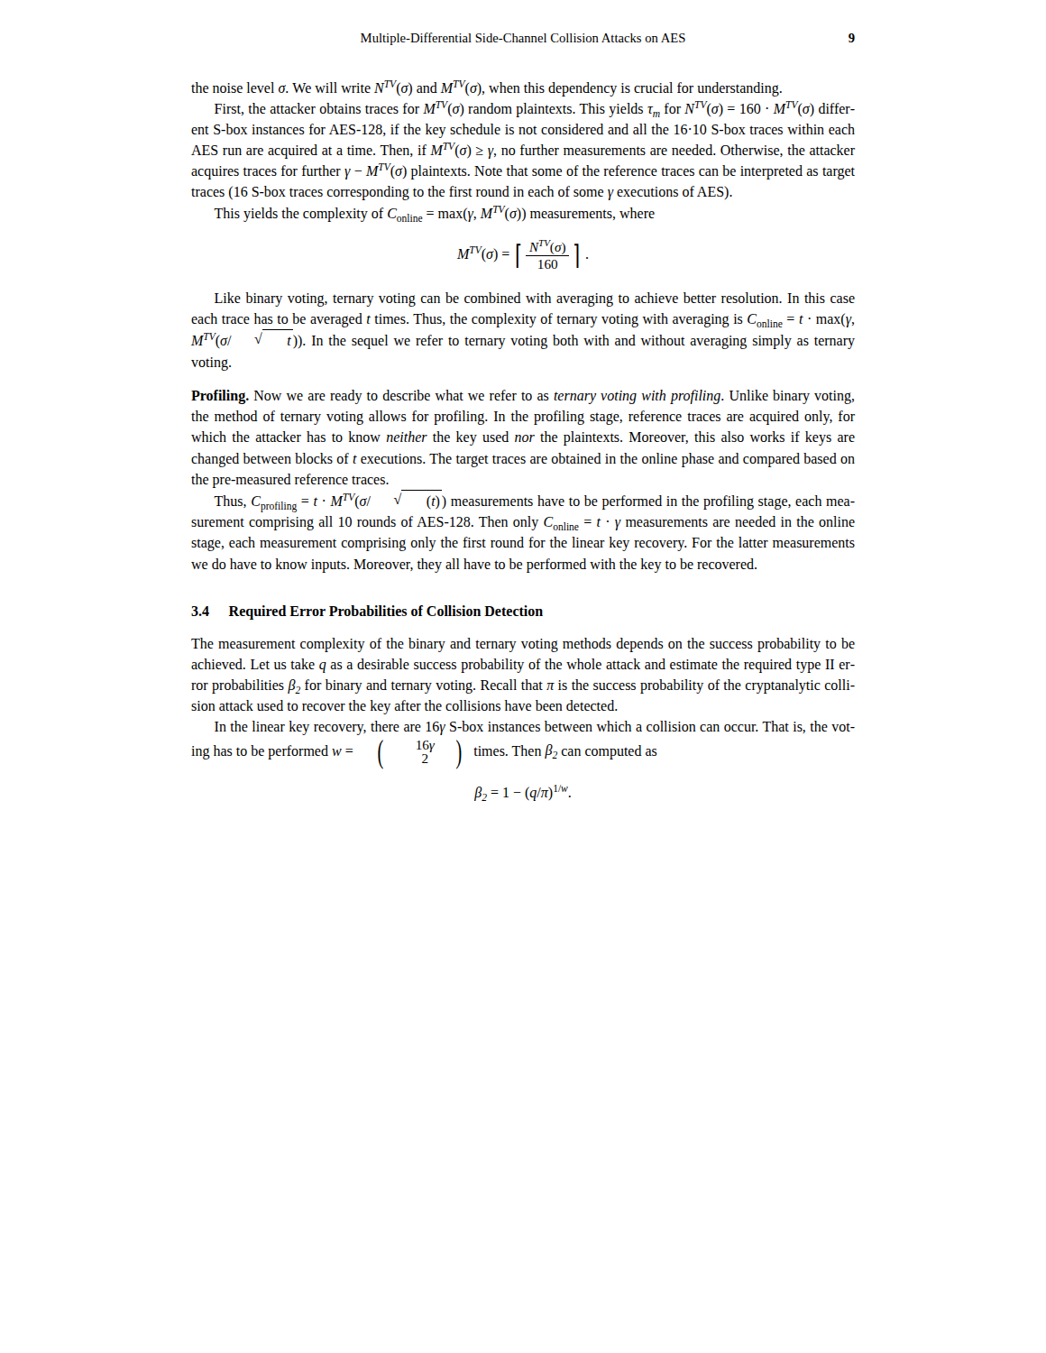Multiple-Differential Side-Channel Collision Attacks on AES 9
the noise level σ. We will write NTV(σ) and MTV(σ), when this dependency is crucial for understanding.
First, the attacker obtains traces for MTV(σ) random plaintexts. This yields τm for NTV(σ) = 160 · MTV(σ) different S-box instances for AES-128, if the key schedule is not considered and all the 16·10 S-box traces within each AES run are acquired at a time. Then, if MTV(σ) ≥ γ, no further measurements are needed. Otherwise, the attacker acquires traces for further γ − MTV(σ) plaintexts. Note that some of the reference traces can be interpreted as target traces (16 S-box traces corresponding to the first round in each of some γ executions of AES).
This yields the complexity of Conline = max(γ, MTV(σ)) measurements, where
MTV(σ) = ⌈NTV(σ) 160⌉ .
Like binary voting, ternary voting can be combined with averaging to achieve better resolution. In this case each trace has to be averaged t times. Thus, the complexity of ternary voting with averaging is Conline = t · max(γ, MTV(σ/t)). In the sequel we refer to ternary voting both with and without averaging simply as ternary voting.
Profiling. Now we are ready to describe what we refer to as ternary voting with profiling. Unlike binary voting, the method of ternary voting allows for profiling. In the profiling stage, reference traces are acquired only, for which the attacker has to know neither the key used nor the plaintexts. Moreover, this also works if keys are changed between blocks of t executions. The target traces are obtained in the online phase and compared based on the pre-measured reference traces.
Thus, Cprofiling = t · MTV(σ/(t)) measurements have to be performed in the profiling stage, each measurement comprising all 10 rounds of AES-128. Then only Conline = t · γ measurements are needed in the online stage, each measurement comprising only the first round for the linear key recovery. For the latter measurements we do have to know inputs. Moreover, they all have to be performed with the key to be recovered.
3.4 Required Error Probabilities of Collision Detection
The measurement complexity of the binary and ternary voting methods depends on the success probability to be achieved. Let us take q as a desirable success probability of the whole attack and estimate the required type II error probabilities β2 for binary and ternary voting. Recall that π is the success probability of the cryptanalytic collision attack used to recover the key after the collisions have been detected.
In the linear key recovery, there are 16γ S-box instances between which a collision can occur. That is, the voting has to be performed w = (16γ 2) times. Then β2 can computed as
β2 = 1 − (q/π)1/w.